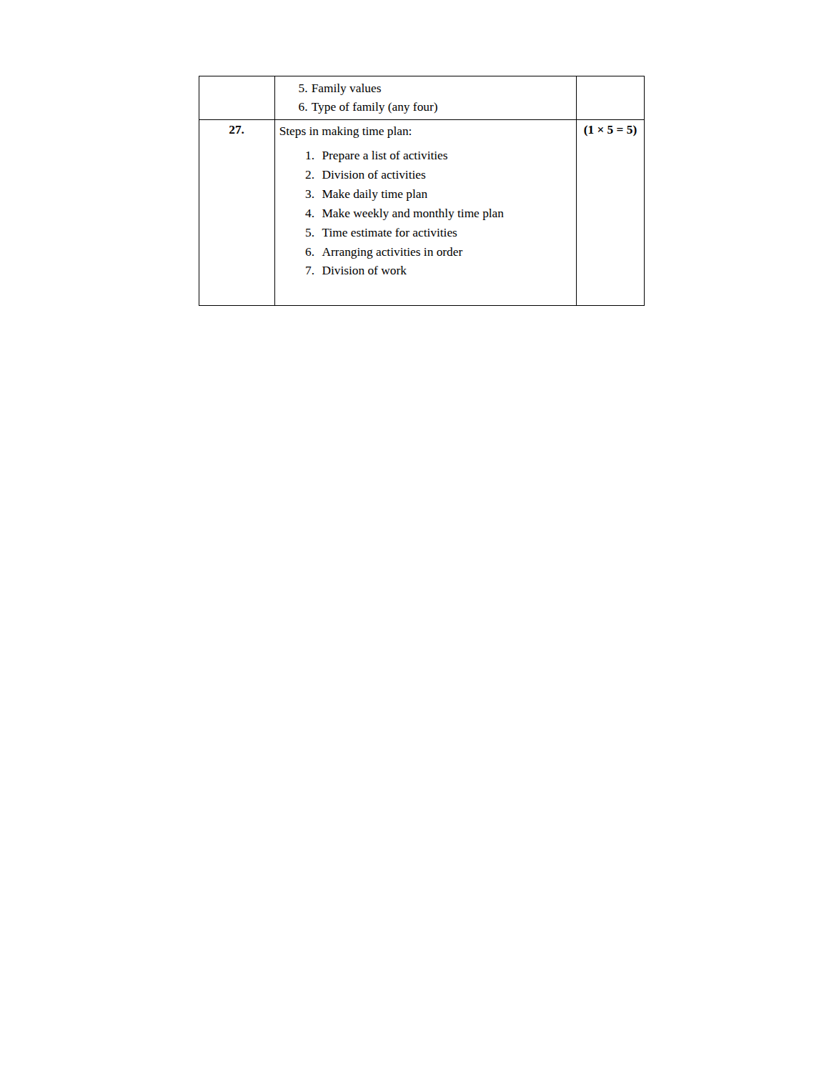| | 5. Family values 6. Type of family (any four) | |
| 27. | Steps in making time plan: Prepare a list of activities Division of activities Make daily time plan Make weekly and monthly time plan Time estimate for activities Arranging activities in order Division of work | (1 × 5 = 5) |